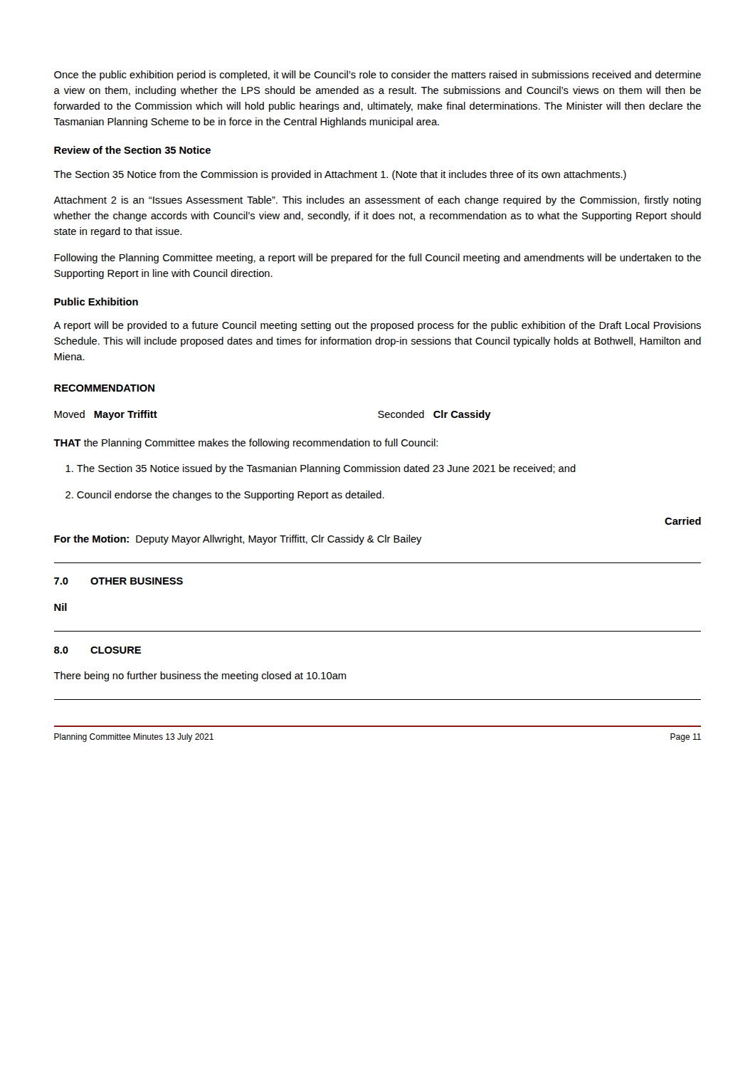Once the public exhibition period is completed, it will be Council’s role to consider the matters raised in submissions received and determine a view on them, including whether the LPS should be amended as a result. The submissions and Council’s views on them will then be forwarded to the Commission which will hold public hearings and, ultimately, make final determinations. The Minister will then declare the Tasmanian Planning Scheme to be in force in the Central Highlands municipal area.
Review of the Section 35 Notice
The Section 35 Notice from the Commission is provided in Attachment 1. (Note that it includes three of its own attachments.)
Attachment 2 is an “Issues Assessment Table”. This includes an assessment of each change required by the Commission, firstly noting whether the change accords with Council’s view and, secondly, if it does not, a recommendation as to what the Supporting Report should state in regard to that issue.
Following the Planning Committee meeting, a report will be prepared for the full Council meeting and amendments will be undertaken to the Supporting Report in line with Council direction.
Public Exhibition
A report will be provided to a future Council meeting setting out the proposed process for the public exhibition of the Draft Local Provisions Schedule. This will include proposed dates and times for information drop-in sessions that Council typically holds at Bothwell, Hamilton and Miena.
RECOMMENDATION
Moved Mayor Triffitt
Seconded Clr Cassidy
THAT the Planning Committee makes the following recommendation to full Council:
The Section 35 Notice issued by the Tasmanian Planning Commission dated 23 June 2021 be received; and
Council endorse the changes to the Supporting Report as detailed.
Carried
For the Motion: Deputy Mayor Allwright, Mayor Triffitt, Clr Cassidy & Clr Bailey
7.0 OTHER BUSINESS
Nil
8.0 CLOSURE
There being no further business the meeting closed at 10.10am
Planning Committee Minutes 13 July 2021 Page 11